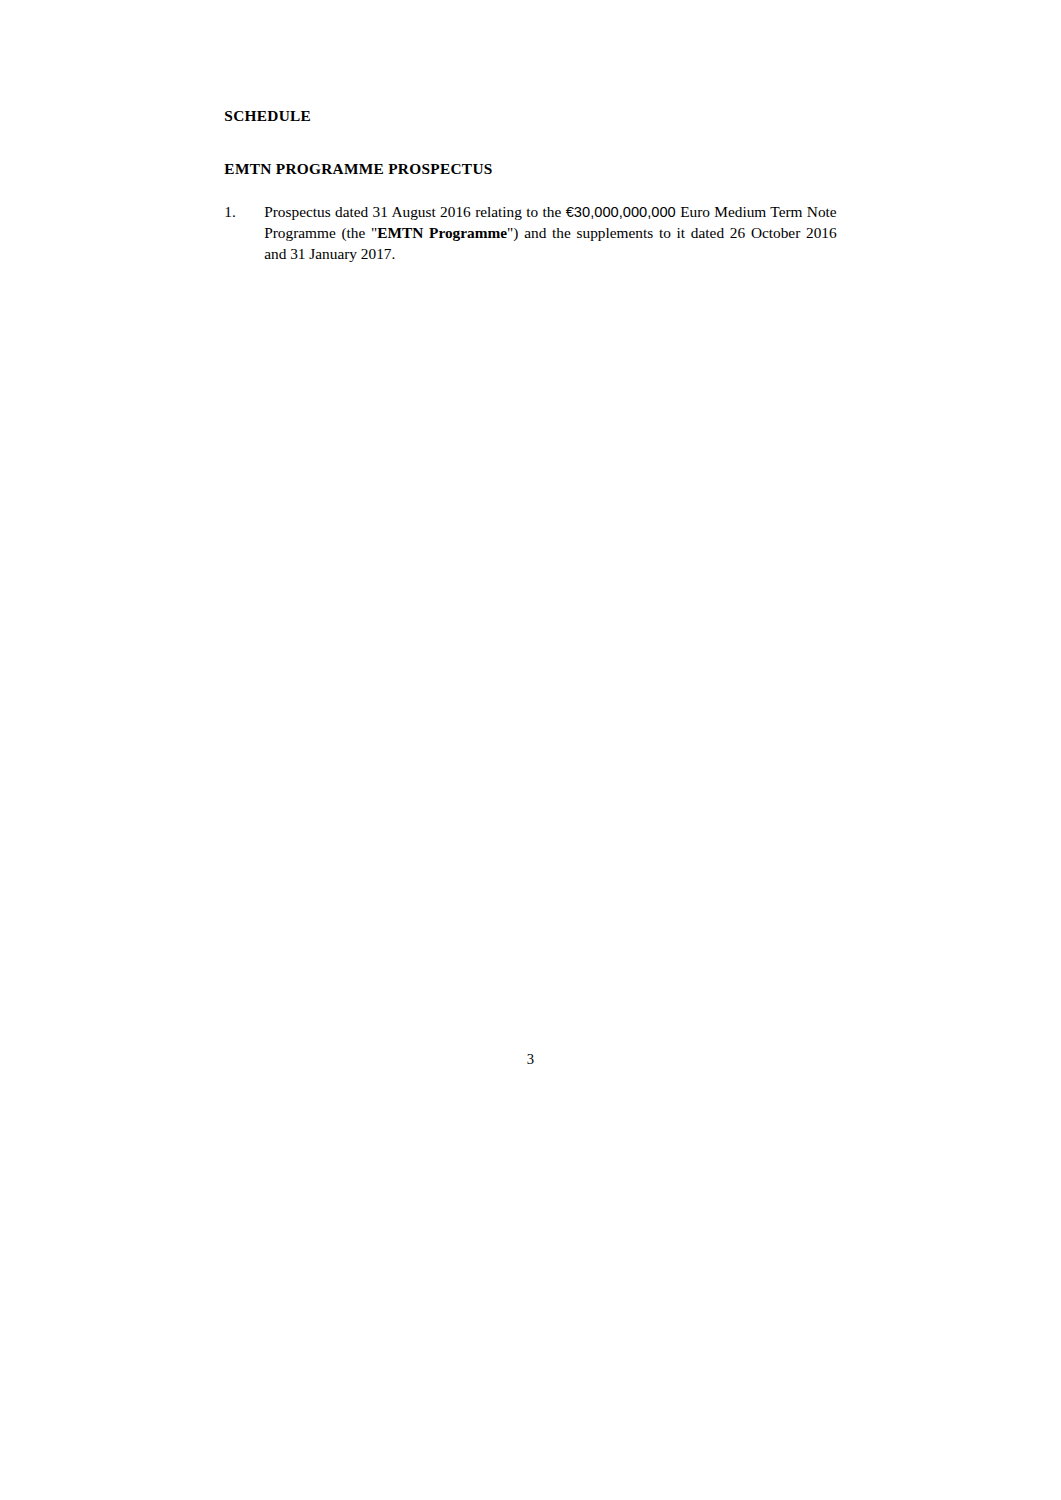SCHEDULE
EMTN PROGRAMME PROSPECTUS
1.
Prospectus dated 31 August 2016 relating to the €30,000,000,000 Euro Medium Term Note Programme (the "EMTN Programme") and the supplements to it dated 26 October 2016 and 31 January 2017.
3